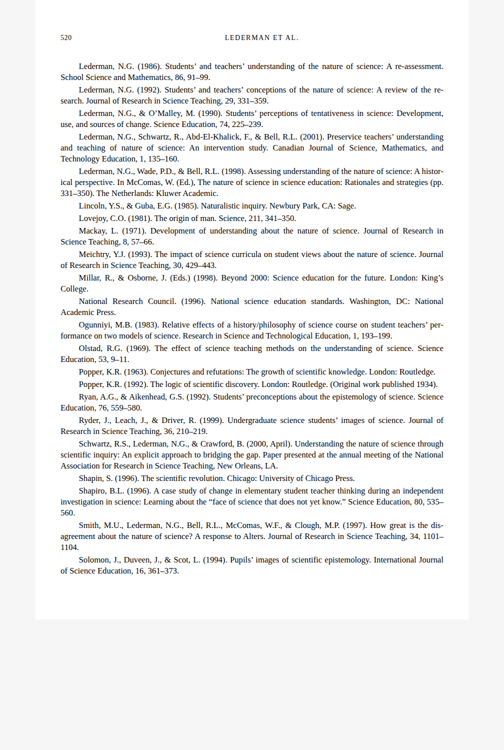520 Lederman et al.
Lederman, N.G. (1986). Students’ and teachers’ understanding of the nature of science: A re-assessment. School Science and Mathematics, 86, 91–99.
Lederman, N.G. (1992). Students’ and teachers’ conceptions of the nature of science: A review of the research. Journal of Research in Science Teaching, 29, 331–359.
Lederman, N.G., & O’Malley, M. (1990). Students’ perceptions of tentativeness in science: Development, use, and sources of change. Science Education, 74, 225–239.
Lederman, N.G., Schwartz, R., Abd-El-Khalick, F., & Bell, R.L. (2001). Preservice teachers’ understanding and teaching of nature of science: An intervention study. Canadian Journal of Science, Mathematics, and Technology Education, 1, 135–160.
Lederman, N.G., Wade, P.D., & Bell, R.L. (1998). Assessing understanding of the nature of science: A historical perspective. In McComas, W. (Ed.), The nature of science in science education: Rationales and strategies (pp. 331–350). The Netherlands: Kluwer Academic.
Lincoln, Y.S., & Guba, E.G. (1985). Naturalistic inquiry. Newbury Park, CA: Sage.
Lovejoy, C.O. (1981). The origin of man. Science, 211, 341–350.
Mackay, L. (1971). Development of understanding about the nature of science. Journal of Research in Science Teaching, 8, 57–66.
Meichtry, Y.J. (1993). The impact of science curricula on student views about the nature of science. Journal of Research in Science Teaching, 30, 429–443.
Millar, R., & Osborne, J. (Eds.) (1998). Beyond 2000: Science education for the future. London: King’s College.
National Research Council. (1996). National science education standards. Washington, DC: National Academic Press.
Ogunniyi, M.B. (1983). Relative effects of a history/philosophy of science course on student teachers’ performance on two models of science. Research in Science and Technological Education, 1, 193–199.
Olstad, R.G. (1969). The effect of science teaching methods on the understanding of science. Science Education, 53, 9–11.
Popper, K.R. (1963). Conjectures and refutations: The growth of scientific knowledge. London: Routledge.
Popper, K.R. (1992). The logic of scientific discovery. London: Routledge. (Original work published 1934).
Ryan, A.G., & Aikenhead, G.S. (1992). Students’ preconceptions about the epistemology of science. Science Education, 76, 559–580.
Ryder, J., Leach, J., & Driver, R. (1999). Undergraduate science students’ images of science. Journal of Research in Science Teaching, 36, 210–219.
Schwartz, R.S., Lederman, N.G., & Crawford, B. (2000, April). Understanding the nature of science through scientific inquiry: An explicit approach to bridging the gap. Paper presented at the annual meeting of the National Association for Research in Science Teaching, New Orleans, LA.
Shapin, S. (1996). The scientific revolution. Chicago: University of Chicago Press.
Shapiro, B.L. (1996). A case study of change in elementary student teacher thinking during an independent investigation in science: Learning about the face of science that does not yet know. Science Education, 80, 535–560.
Smith, M.U., Lederman, N.G., Bell, R.L., McComas, W.F., & Clough, M.P. (1997). How great is the disagreement about the nature of science? A response to Alters. Journal of Research in Science Teaching, 34, 1101–1104.
Solomon, J., Duveen, J., & Scot, L. (1994). Pupils’ images of scientific epistemology. International Journal of Science Education, 16, 361–373.